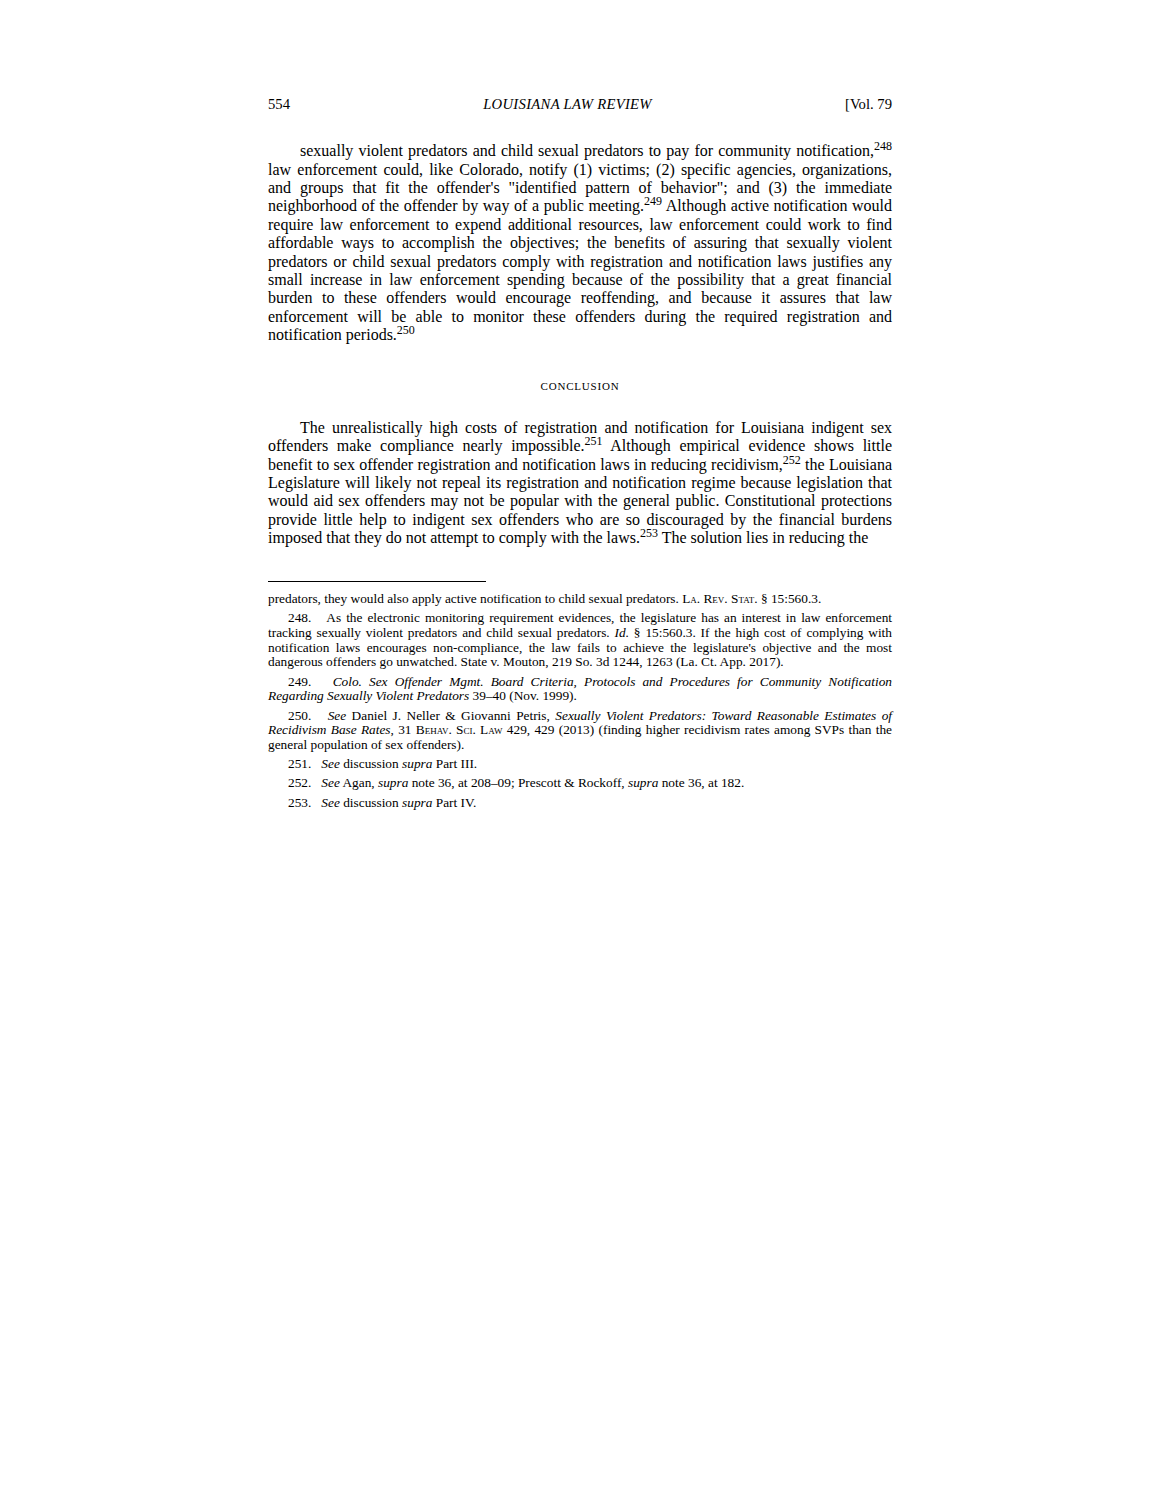554 Louisiana Law Review [Vol. 79
sexually violent predators and child sexual predators to pay for community notification,248 law enforcement could, like Colorado, notify (1) victims; (2) specific agencies, organizations, and groups that fit the offender's "identified pattern of behavior"; and (3) the immediate neighborhood of the offender by way of a public meeting.249 Although active notification would require law enforcement to expend additional resources, law enforcement could work to find affordable ways to accomplish the objectives; the benefits of assuring that sexually violent predators or child sexual predators comply with registration and notification laws justifies any small increase in law enforcement spending because of the possibility that a great financial burden to these offenders would encourage reoffending, and because it assures that law enforcement will be able to monitor these offenders during the required registration and notification periods.250
Conclusion
The unrealistically high costs of registration and notification for Louisiana indigent sex offenders make compliance nearly impossible.251 Although empirical evidence shows little benefit to sex offender registration and notification laws in reducing recidivism,252 the Louisiana Legislature will likely not repeal its registration and notification regime because legislation that would aid sex offenders may not be popular with the general public. Constitutional protections provide little help to indigent sex offenders who are so discouraged by the financial burdens imposed that they do not attempt to comply with the laws.253 The solution lies in reducing the
predators, they would also apply active notification to child sexual predators. La. Rev. Stat. § 15:560.3.
248. As the electronic monitoring requirement evidences, the legislature has an interest in law enforcement tracking sexually violent predators and child sexual predators. Id. § 15:560.3. If the high cost of complying with notification laws encourages non-compliance, the law fails to achieve the legislature's objective and the most dangerous offenders go unwatched. State v. Mouton, 219 So. 3d 1244, 1263 (La. Ct. App. 2017).
249. Colo. Sex Offender Mgmt. Board Criteria, Protocols and Procedures for Community Notification Regarding Sexually Violent Predators 39–40 (Nov. 1999).
250. See Daniel J. Neller & Giovanni Petris, Sexually Violent Predators: Toward Reasonable Estimates of Recidivism Base Rates, 31 Behav. Sci. Law 429, 429 (2013) (finding higher recidivism rates among SVPs than the general population of sex offenders).
251. See discussion supra Part III.
252. See Agan, supra note 36, at 208–09; Prescott & Rockoff, supra note 36, at 182.
253. See discussion supra Part IV.